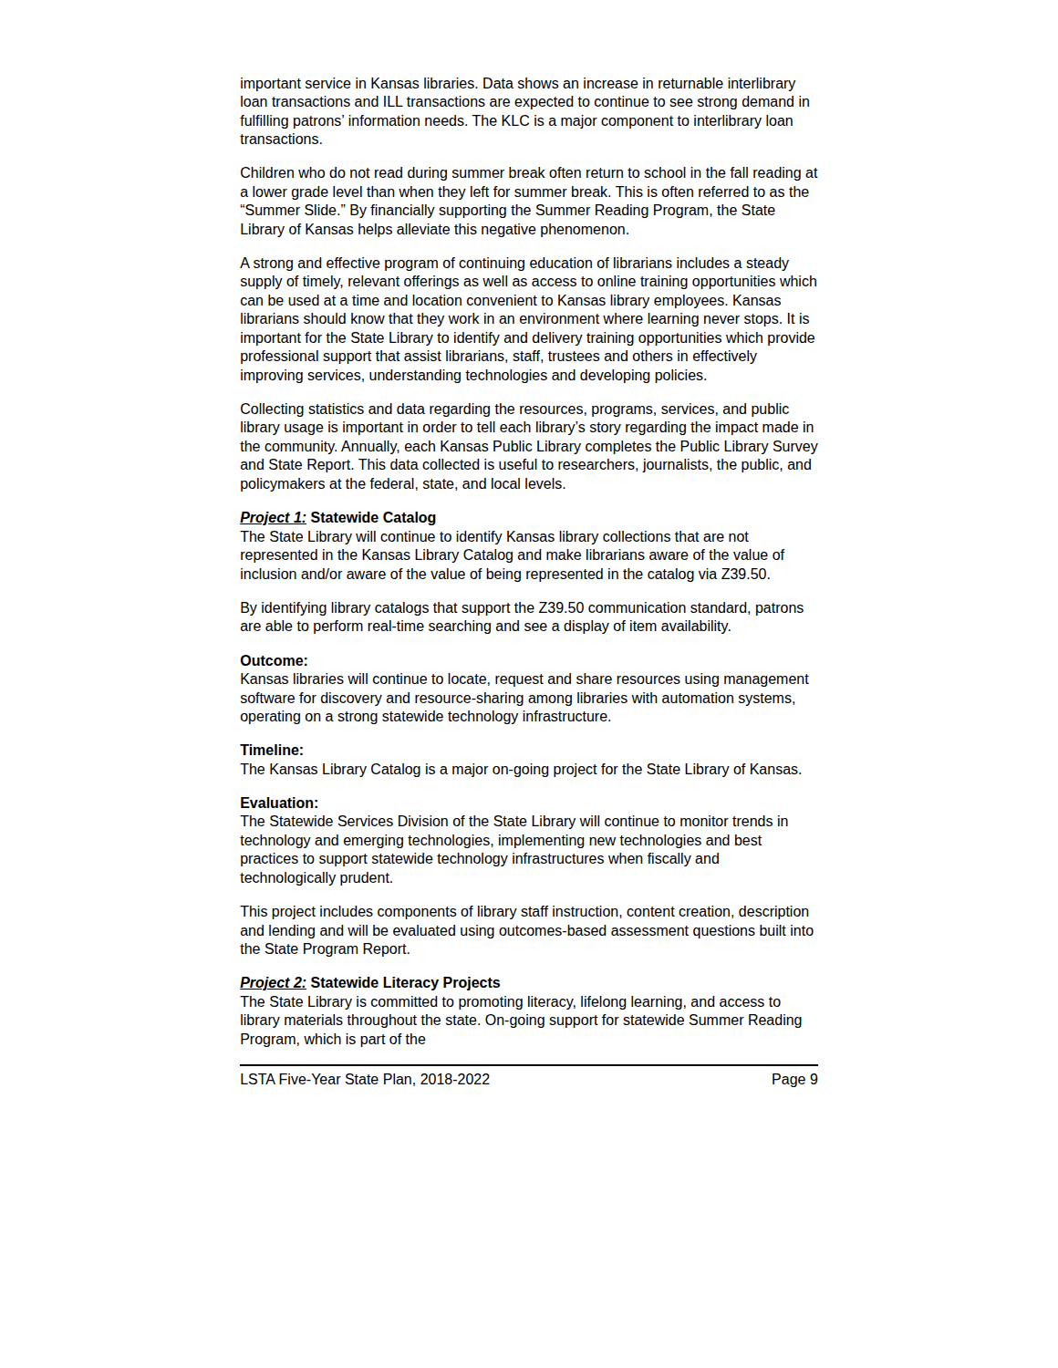important service in Kansas libraries. Data shows an increase in returnable interlibrary loan transactions and ILL transactions are expected to continue to see strong demand in fulfilling patrons’ information needs. The KLC is a major component to interlibrary loan transactions.
Children who do not read during summer break often return to school in the fall reading at a lower grade level than when they left for summer break. This is often referred to as the “Summer Slide.” By financially supporting the Summer Reading Program, the State Library of Kansas helps alleviate this negative phenomenon.
A strong and effective program of continuing education of librarians includes a steady supply of timely, relevant offerings as well as access to online training opportunities which can be used at a time and location convenient to Kansas library employees. Kansas librarians should know that they work in an environment where learning never stops. It is important for the State Library to identify and delivery training opportunities which provide professional support that assist librarians, staff, trustees and others in effectively improving services, understanding technologies and developing policies.
Collecting statistics and data regarding the resources, programs, services, and public library usage is important in order to tell each library’s story regarding the impact made in the community. Annually, each Kansas Public Library completes the Public Library Survey and State Report. This data collected is useful to researchers, journalists, the public, and policymakers at the federal, state, and local levels.
Project 1: Statewide Catalog
The State Library will continue to identify Kansas library collections that are not represented in the Kansas Library Catalog and make librarians aware of the value of inclusion and/or aware of the value of being represented in the catalog via Z39.50.
By identifying library catalogs that support the Z39.50 communication standard, patrons are able to perform real-time searching and see a display of item availability.
Outcome:
Kansas libraries will continue to locate, request and share resources using management software for discovery and resource-sharing among libraries with automation systems, operating on a strong statewide technology infrastructure.
Timeline:
The Kansas Library Catalog is a major on-going project for the State Library of Kansas.
Evaluation:
The Statewide Services Division of the State Library will continue to monitor trends in technology and emerging technologies, implementing new technologies and best practices to support statewide technology infrastructures when fiscally and technologically prudent.
This project includes components of library staff instruction, content creation, description and lending and will be evaluated using outcomes-based assessment questions built into the State Program Report.
Project 2: Statewide Literacy Projects
The State Library is committed to promoting literacy, lifelong learning, and access to library materials throughout the state. On-going support for statewide Summer Reading Program, which is part of the
LSTA Five-Year State Plan, 2018-2022 Page 9